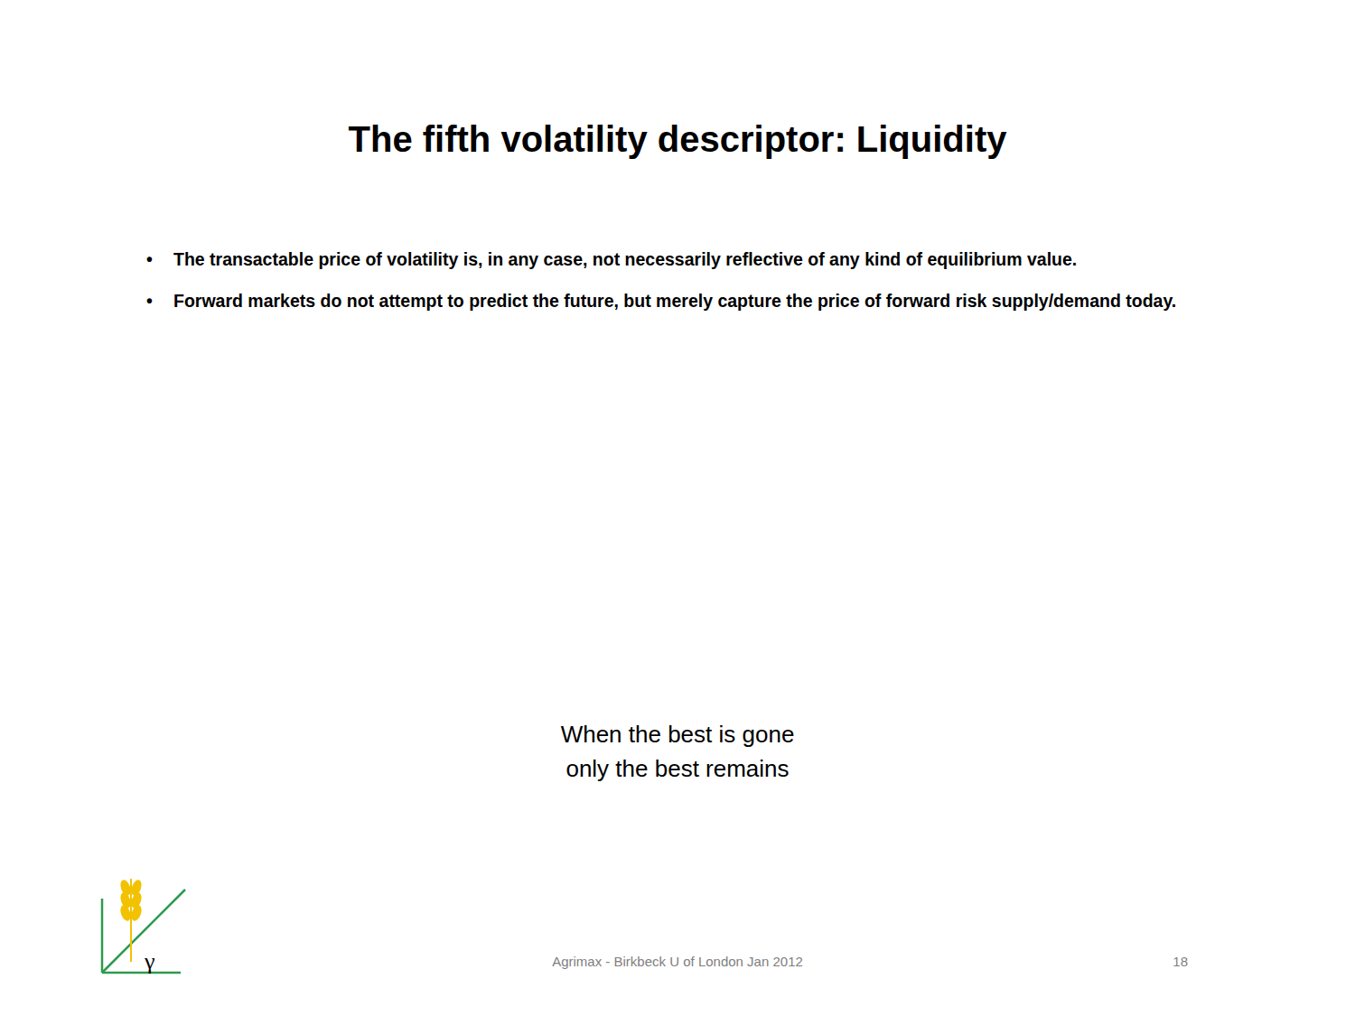The fifth volatility descriptor: Liquidity
The transactable price of volatility is, in any case, not necessarily reflective of any kind of equilibrium value.
Forward markets do not attempt to predict the future, but merely capture the price of forward risk supply/demand today.
When the best is gone
only the best remains
γ
Agrimax - Birkbeck U of London Jan 2012
18